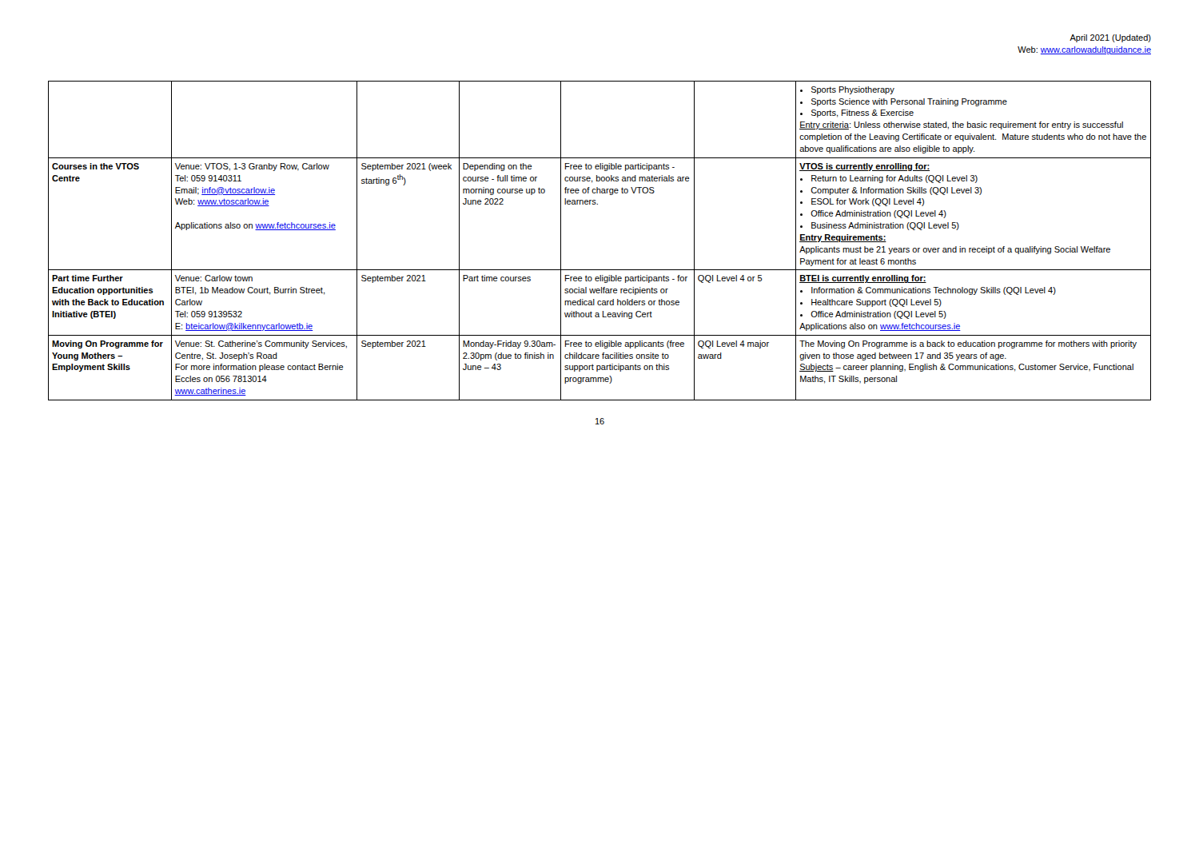April 2021 (Updated)
Web: www.carlowadultguidance.ie
| | | | | | | Sports Physiotherapy Sports Science with Personal Training Programme Sports, Fitness & Exercise Entry criteria : Unless otherwise stated, the basic requirement for entry is successful completion of the Leaving Certificate or equivalent. Mature students who do not have the above qualifications are also eligible to apply. |
| Courses in the VTOS Centre | Venue: VTOS, 1-3 Granby Row, Carlow Tel: 059 9140311 Email; info@vtoscarlow.ie Web: www.vtoscarlow.ie Applications also on www.fetchcourses.ie | September 2021 (week starting 6 th ) | Depending on the course - full time or morning course up to June 2022 | Free to eligible participants - course, books and materials are free of charge to VTOS learners. | | VTOS is currently enrolling for: Return to Learning for Adults (QQI Level 3) Computer & Information Skills (QQI Level 3) ESOL for Work (QQI Level 4) Office Administration (QQI Level 4) Business Administration (QQI Level 5) Entry Requirements: Applicants must be 21 years or over and in receipt of a qualifying Social Welfare Payment for at least 6 months |
| Part time Further Education opportunities with the Back to Education Initiative (BTEI) | Venue: Carlow town BTEI, 1b Meadow Court, Burrin Street, Carlow Tel: 059 9139532 E: bteicarlow@kilkennycarlowetb.ie | September 2021 | Part time courses | Free to eligible participants - for social welfare recipients or medical card holders or those without a Leaving Cert | QQI Level 4 or 5 | BTEI is currently enrolling for: Information & Communications Technology Skills (QQI Level 4) Healthcare Support (QQI Level 5) Office Administration (QQI Level 5) Applications also on www.fetchcourses.ie |
| Moving On Programme for Young Mothers – Employment Skills | Venue: St. Catherine’s Community Services, Centre, St. Joseph’s Road For more information please contact Bernie Eccles on 056 7813014 www.catherines.ie | September 2021 | Monday-Friday 9.30am-2.30pm (due to finish in June – 43 | Free to eligible applicants (free childcare facilities onsite to support participants on this programme) | QQI Level 4 major award | The Moving On Programme is a back to education programme for mothers with priority given to those aged between 17 and 35 years of age. Subjects – career planning, English & Communications, Customer Service, Functional Maths, IT Skills, personal |
16